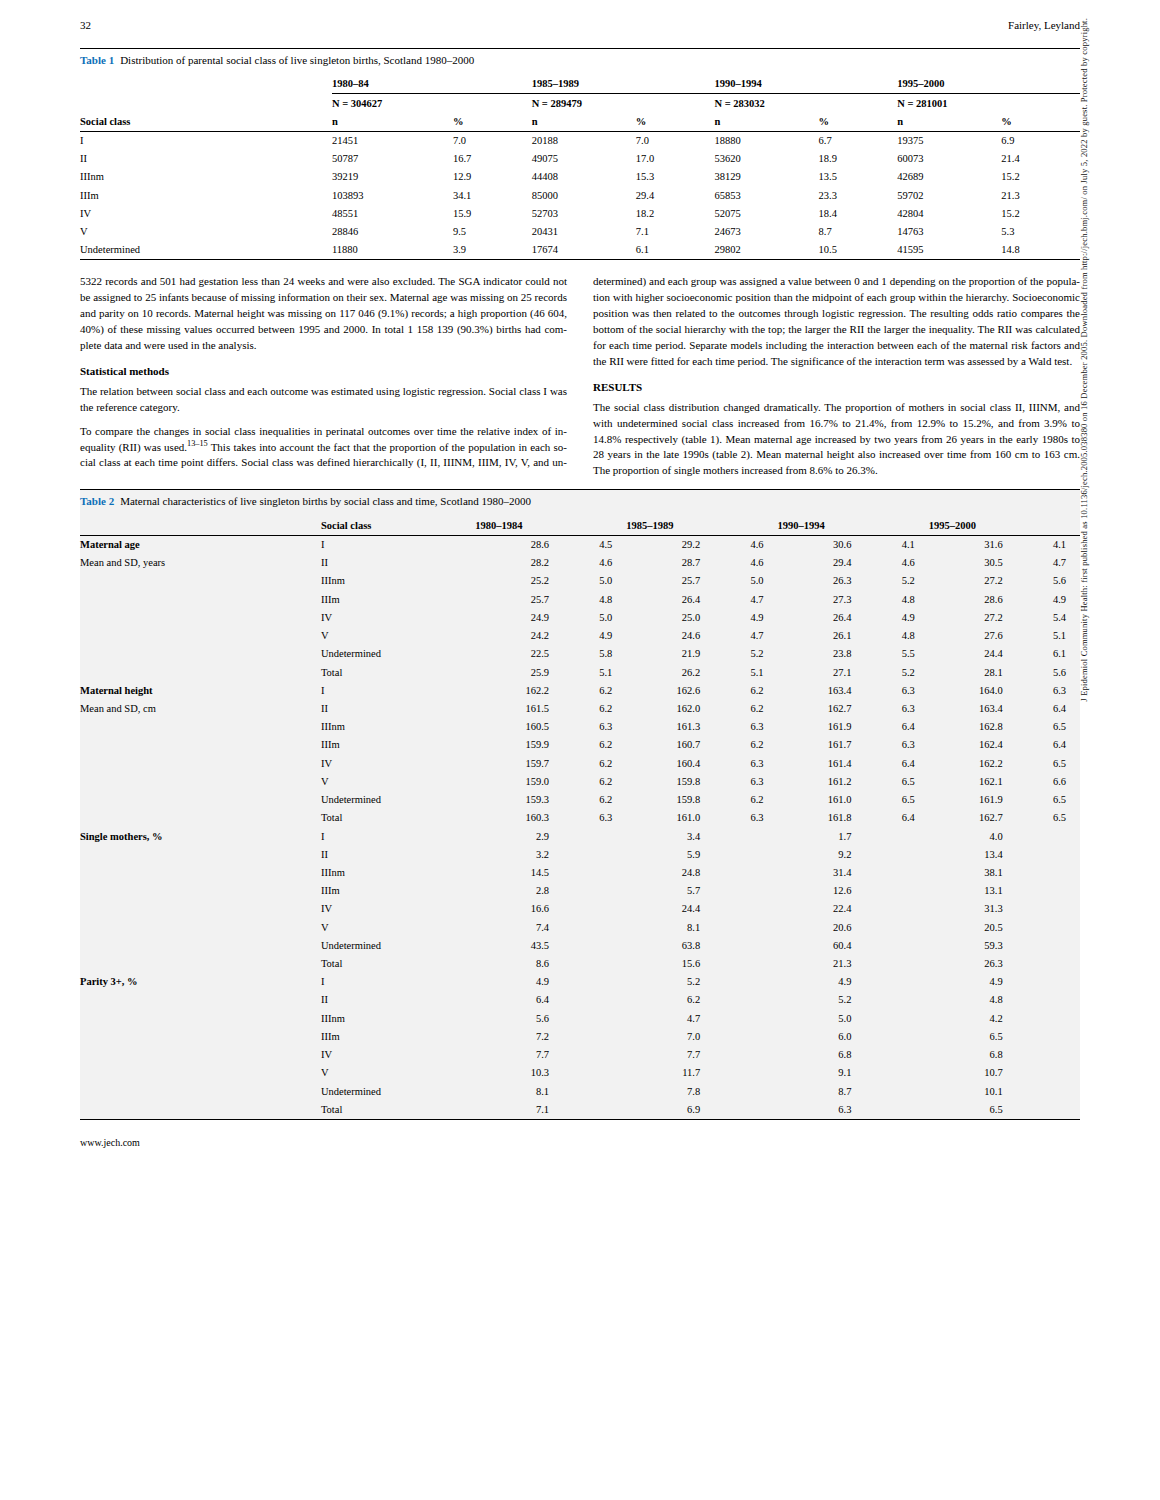J Epidemiol Community Health: first published as 10.1136/jech.2005.038380 on 16 December 2005. Downloaded from http://jech.bmj.com/ on July 5, 2022 by guest. Protected by copyright.
32
Fairley, Leyland
Table 1 Distribution of parental social class of live singleton births, Scotland 1980–2000
| | 1980–84 | 1985–1989 | 1990–1994 | 1995–2000 |
| --- | --- | --- | --- | --- |
| | N = 304627 | N = 289479 | N = 283032 | N = 281001 |
| Social class | n | % | n | % | n | % | n | % |
| I | 21451 | 7.0 | 20188 | 7.0 | 18880 | 6.7 | 19375 | 6.9 |
| II | 50787 | 16.7 | 49075 | 17.0 | 53620 | 18.9 | 60073 | 21.4 |
| IIInm | 39219 | 12.9 | 44408 | 15.3 | 38129 | 13.5 | 42689 | 15.2 |
| IIIm | 103893 | 34.1 | 85000 | 29.4 | 65853 | 23.3 | 59702 | 21.3 |
| IV | 48551 | 15.9 | 52703 | 18.2 | 52075 | 18.4 | 42804 | 15.2 |
| V | 28846 | 9.5 | 20431 | 7.1 | 24673 | 8.7 | 14763 | 5.3 |
| Undetermined | 11880 | 3.9 | 17674 | 6.1 | 29802 | 10.5 | 41595 | 14.8 |
5322 records and 501 had gestation less than 24 weeks and were also excluded. The SGA indicator could not be assigned to 25 infants because of missing information on their sex. Maternal age was missing on 25 records and parity on 10 records. Maternal height was missing on 117 046 (9.1%) records; a high proportion (46 604, 40%) of these missing values occurred between 1995 and 2000. In total 1 158 139 (90.3%) births had complete data and were used in the analysis.
Statistical methods
The relation between social class and each outcome was estimated using logistic regression. Social class I was the reference category.
To compare the changes in social class inequalities in perinatal outcomes over time the relative index of inequality (RII) was used.13–15 This takes into account the fact that the proportion of the population in each social class at each time point differs. Social class was defined hierarchically (I, II, IIINM, IIIM, IV, V, and undetermined) and each group was assigned a value between 0 and 1 depending on the proportion of the population with higher socioeconomic position than the midpoint of each group within the hierarchy. Socioeconomic position was then related to the outcomes through logistic regression. The resulting odds ratio compares the bottom of the social hierarchy with the top; the larger the RII the larger the inequality. The RII was calculated for each time period. Separate models including the interaction between each of the maternal risk factors and the RII were fitted for each time period. The significance of the interaction term was assessed by a Wald test.
Results
The social class distribution changed dramatically. The proportion of mothers in social class II, IIINM, and with undetermined social class increased from 16.7% to 21.4%, from 12.9% to 15.2%, and from 3.9% to 14.8% respectively (table 1). Mean maternal age increased by two years from 26 years in the early 1980s to 28 years in the late 1990s (table 2). Mean maternal height also increased over time from 160 cm to 163 cm. The proportion of single mothers increased from 8.6% to 26.3%.
Table 2 Maternal characteristics of live singleton births by social class and time, Scotland 1980–2000
| | Social class | 1980–1984 | 1985–1989 | 1990–1994 | 1995–2000 |
| --- | --- | --- | --- | --- | --- |
| Maternal age | I | 28.6 | 4.5 | 29.2 | 4.6 | 30.6 | 4.1 | 31.6 | 4.1 |
| Mean and SD, years | II | 28.2 | 4.6 | 28.7 | 4.6 | 29.4 | 4.6 | 30.5 | 4.7 |
| | IIInm | 25.2 | 5.0 | 25.7 | 5.0 | 26.3 | 5.2 | 27.2 | 5.6 |
| | IIIm | 25.7 | 4.8 | 26.4 | 4.7 | 27.3 | 4.8 | 28.6 | 4.9 |
| | IV | 24.9 | 5.0 | 25.0 | 4.9 | 26.4 | 4.9 | 27.2 | 5.4 |
| | V | 24.2 | 4.9 | 24.6 | 4.7 | 26.1 | 4.8 | 27.6 | 5.1 |
| | Undetermined | 22.5 | 5.8 | 21.9 | 5.2 | 23.8 | 5.5 | 24.4 | 6.1 |
| | Total | 25.9 | 5.1 | 26.2 | 5.1 | 27.1 | 5.2 | 28.1 | 5.6 |
| Maternal height | I | 162.2 | 6.2 | 162.6 | 6.2 | 163.4 | 6.3 | 164.0 | 6.3 |
| Mean and SD, cm | II | 161.5 | 6.2 | 162.0 | 6.2 | 162.7 | 6.3 | 163.4 | 6.4 |
| | IIInm | 160.5 | 6.3 | 161.3 | 6.3 | 161.9 | 6.4 | 162.8 | 6.5 |
| | IIIm | 159.9 | 6.2 | 160.7 | 6.2 | 161.7 | 6.3 | 162.4 | 6.4 |
| | IV | 159.7 | 6.2 | 160.4 | 6.3 | 161.4 | 6.4 | 162.2 | 6.5 |
| | V | 159.0 | 6.2 | 159.8 | 6.3 | 161.2 | 6.5 | 162.1 | 6.6 |
| | Undetermined | 159.3 | 6.2 | 159.8 | 6.2 | 161.0 | 6.5 | 161.9 | 6.5 |
| | Total | 160.3 | 6.3 | 161.0 | 6.3 | 161.8 | 6.4 | 162.7 | 6.5 |
| Single mothers, % | I | 2.9 | | 3.4 | | 1.7 | | 4.0 | |
| | II | 3.2 | | 5.9 | | 9.2 | | 13.4 | |
| | IIInm | 14.5 | | 24.8 | | 31.4 | | 38.1 | |
| | IIIm | 2.8 | | 5.7 | | 12.6 | | 13.1 | |
| | IV | 16.6 | | 24.4 | | 22.4 | | 31.3 | |
| | V | 7.4 | | 8.1 | | 20.6 | | 20.5 | |
| | Undetermined | 43.5 | | 63.8 | | 60.4 | | 59.3 | |
| | Total | 8.6 | | 15.6 | | 21.3 | | 26.3 | |
| Parity 3+, % | I | 4.9 | | 5.2 | | 4.9 | | 4.9 | |
| | II | 6.4 | | 6.2 | | 5.2 | | 4.8 | |
| | IIInm | 5.6 | | 4.7 | | 5.0 | | 4.2 | |
| | IIIm | 7.2 | | 7.0 | | 6.0 | | 6.5 | |
| | IV | 7.7 | | 7.7 | | 6.8 | | 6.8 | |
| | V | 10.3 | | 11.7 | | 9.1 | | 10.7 | |
| | Undetermined | 8.1 | | 7.8 | | 8.7 | | 10.1 | |
| | Total | 7.1 | | 6.9 | | 6.3 | | 6.5 | |
www.jech.com